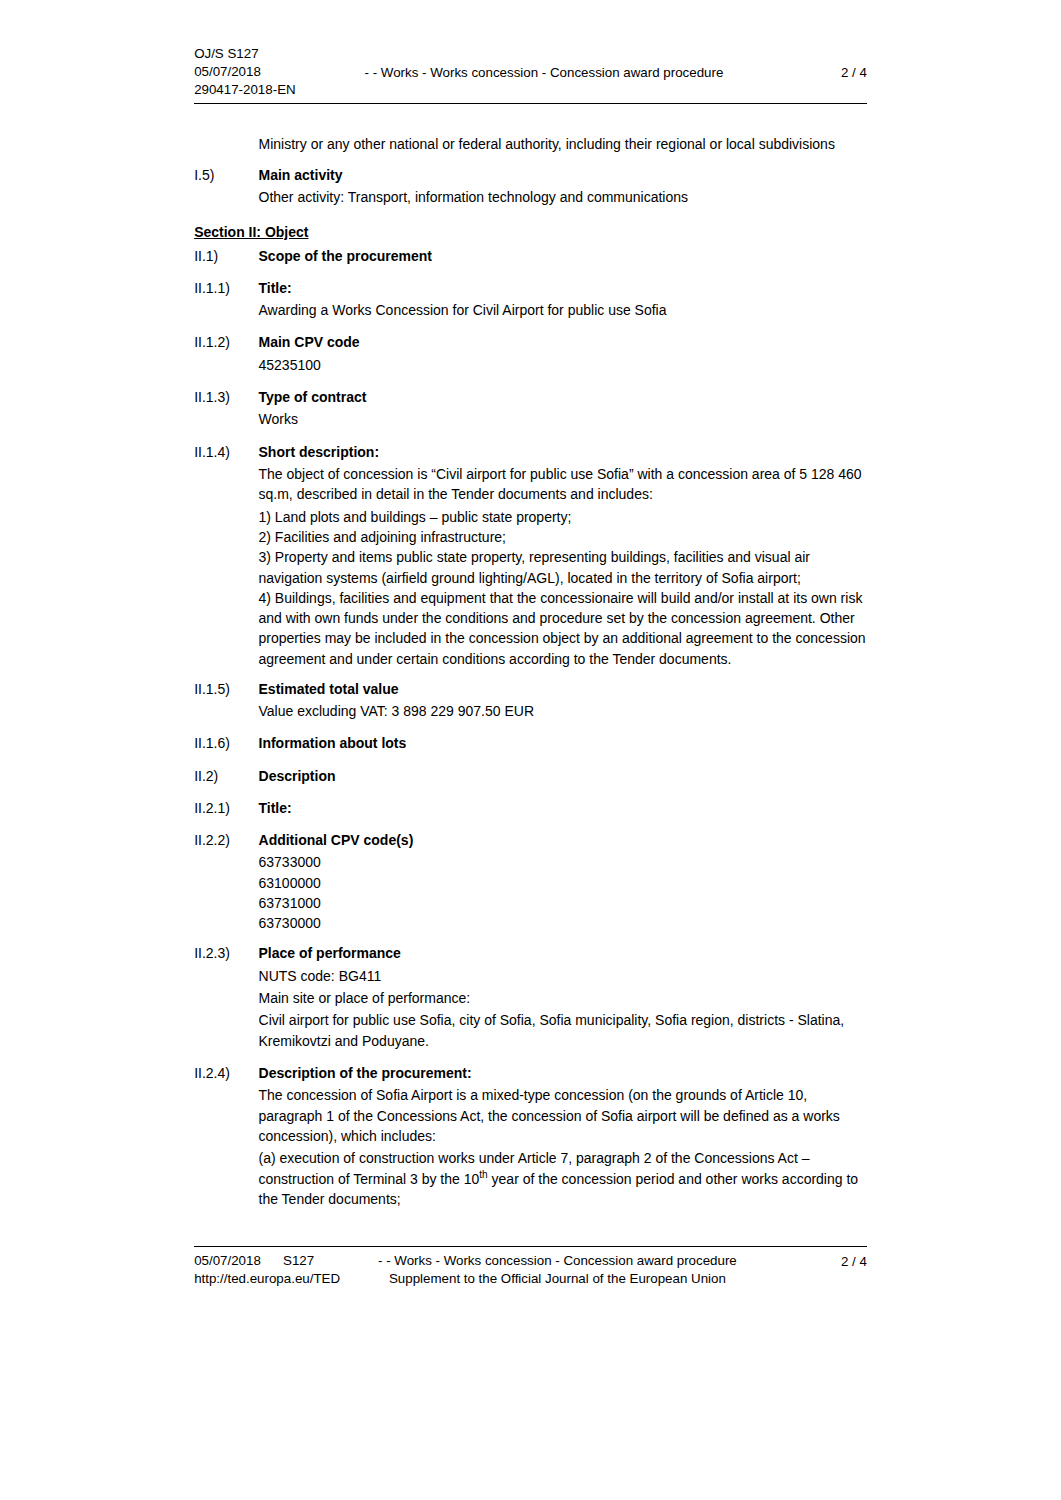OJ/S S127
05/07/2018
290417-2018-EN
- - Works - Works concession - Concession award procedure
2 / 4
Ministry or any other national or federal authority, including their regional or local subdivisions
I.5)
Main activity
Other activity: Transport, information technology and communications
Section II: Object
II.1)
Scope of the procurement
II.1.1)
Title:
Awarding a Works Concession for Civil Airport for public use Sofia
II.1.2)
Main CPV code
45235100
II.1.3)
Type of contract
Works
II.1.4)
Short description:
The object of concession is “Civil airport for public use Sofia” with a concession area of 5 128 460 sq.m, described in detail in the Tender documents and includes:
1) Land plots and buildings – public state property;
2) Facilities and adjoining infrastructure;
3) Property and items public state property, representing buildings, facilities and visual air navigation systems (airfield ground lighting/AGL), located in the territory of Sofia airport;
4) Buildings, facilities and equipment that the concessionaire will build and/or install at its own risk and with own funds under the conditions and procedure set by the concession agreement. Other properties may be included in the concession object by an additional agreement to the concession agreement and under certain conditions according to the Tender documents.
II.1.5)
Estimated total value
Value excluding VAT: 3 898 229 907.50 EUR
II.1.6)
Information about lots
II.2)
Description
II.2.1)
Title:
II.2.2)
Additional CPV code(s)
63733000
63100000
63731000
63730000
II.2.3)
Place of performance
NUTS code: BG411
Main site or place of performance:
Civil airport for public use Sofia, city of Sofia, Sofia municipality, Sofia region, districts - Slatina, Kremikovtzi and Poduyane.
II.2.4)
Description of the procurement:
The concession of Sofia Airport is a mixed-type concession (on the grounds of Article 10, paragraph 1 of the Concessions Act, the concession of Sofia airport will be defined as a works concession), which includes:
(a) execution of construction works under Article 7, paragraph 2 of the Concessions Act – construction of Terminal 3 by the 10th year of the concession period and other works according to the Tender documents;
05/07/2018 S127
http://ted.europa.eu/TED
- - Works - Works concession - Concession award procedure
Supplement to the Official Journal of the European Union
2 / 4